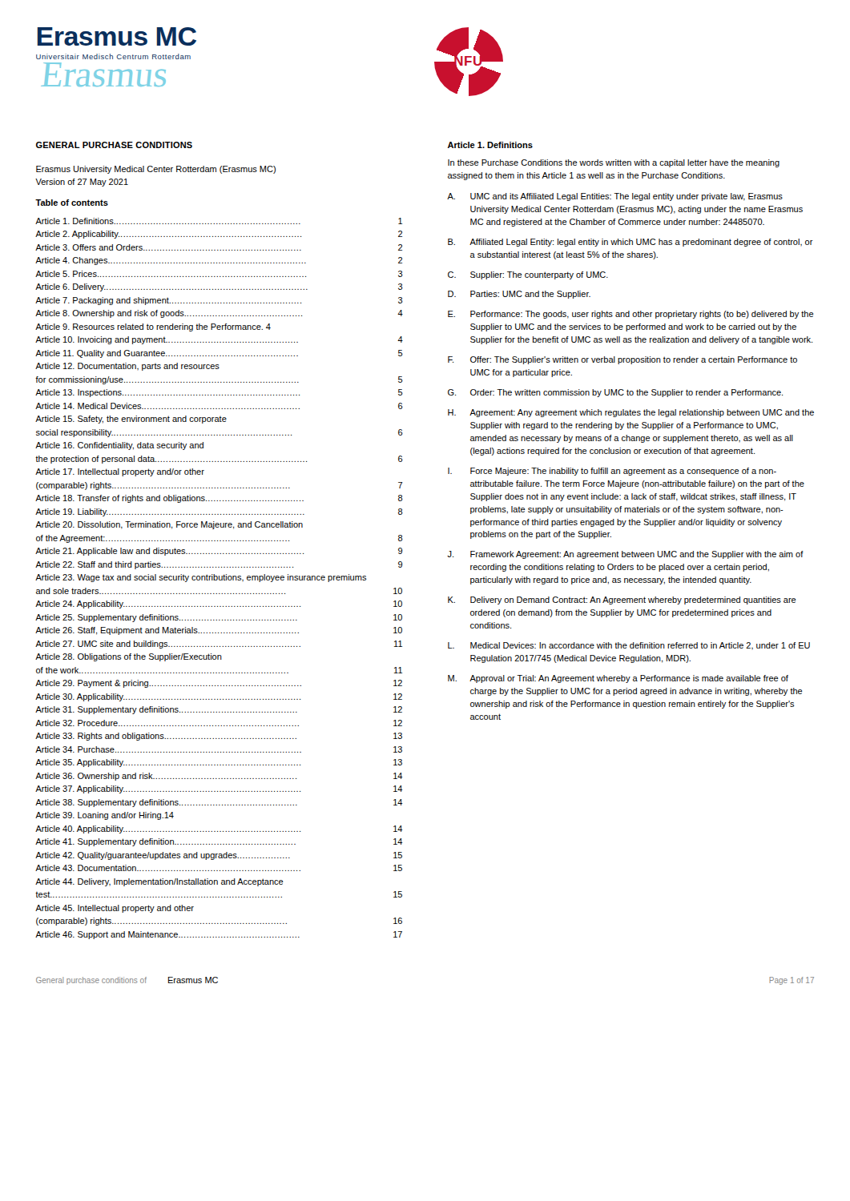Erasmus MC
Universitair Medisch Centrum Rotterdam
Erasmus
GENERAL PURCHASE CONDITIONS
Erasmus University Medical Center Rotterdam (Erasmus MC)
Version of 27 May 2021
Table of contents
Article 1. Definitions.................................................................. 1
Article 2. Applicability................................................................. 2
Article 3. Offers and Orders........................................................ 2
Article 4. Changes...................................................................... 2
Article 5. Prices.......................................................................... 3
Article 6. Delivery........................................................................ 3
Article 7. Packaging and shipment............................................... 3
Article 8. Ownership and risk of goods.......................................... 4
Article 9. Resources related to rendering the Performance. 4
Article 10. Invoicing and payment............................................... 4
Article 11. Quality and Guarantee............................................... 5
Article 12. Documentation, parts and resources
for commissioning/use.............................................................. 5
Article 13. Inspections............................................................... 5
Article 14. Medical Devices........................................................ 6
Article 15. Safety, the environment and corporate
social responsibility................................................................ 6
Article 16. Confidentiality, data security and
the protection of personal data...................................................... 6
Article 17. Intellectual property and/or other
(comparable) rights............................................................... 7
Article 18. Transfer of rights and obligations................................... 8
Article 19. Liability...................................................................... 8
Article 20. Dissolution, Termination, Force Majeure, and Cancellation
of the Agreement:................................................................. 8
Article 21. Applicable law and disputes.......................................... 9
Article 22. Staff and third parties............................................... 9
Article 23. Wage tax and social security contributions, employee insurance premiums
and sole traders.................................................................. 10
Article 24. Applicability............................................................... 10
Article 25. Supplementary definitions.......................................... 10
Article 26. Staff, Equipment and Materials.................................... 10
Article 27. UMC site and buildings............................................... 11
Article 28. Obligations of the Supplier/Execution
of the work.......................................................................... 11
Article 29. Payment & pricing...................................................... 12
Article 30. Applicability............................................................... 12
Article 31. Supplementary definitions.......................................... 12
Article 32. Procedure................................................................ 12
Article 33. Rights and obligations............................................... 13
Article 34. Purchase.................................................................. 13
Article 35. Applicability............................................................... 13
Article 36. Ownership and risk................................................... 14
Article 37. Applicability............................................................... 14
Article 38. Supplementary definitions.......................................... 14
Article 39. Loaning and/or Hiring.14
Article 40. Applicability............................................................... 14
Article 41. Supplementary definition........................................... 14
Article 42. Quality/guarantee/updates and upgrades................... 15
Article 43. Documentation.......................................................... 15
Article 44. Delivery, Implementation/Installation and Acceptance
test.................................................................................. 15
Article 45. Intellectual property and other
(comparable) rights.............................................................. 16
Article 46. Support and Maintenance........................................... 17
Article 1. Definitions
In these Purchase Conditions the words written with a capital letter have the meaning assigned to them in this Article 1 as well as in the Purchase Conditions.
A.
UMC and its Affiliated Legal Entities: The legal entity under private law, Erasmus University Medical Center Rotterdam (Erasmus MC), acting under the name Erasmus MC and registered at the Chamber of Commerce under number: 24485070.
B.
Affiliated Legal Entity: legal entity in which UMC has a predominant degree of control, or a substantial interest (at least 5% of the shares).
C.
Supplier: The counterparty of UMC.
D.
Parties: UMC and the Supplier.
E.
Performance: The goods, user rights and other proprietary rights (to be) delivered by the Supplier to UMC and the services to be performed and work to be carried out by the Supplier for the benefit of UMC as well as the realization and delivery of a tangible work.
F.
Offer: The Supplier's written or verbal proposition to render a certain Performance to UMC for a particular price.
G.
Order: The written commission by UMC to the Supplier to render a Performance.
H.
Agreement: Any agreement which regulates the legal relationship between UMC and the Supplier with regard to the rendering by the Supplier of a Performance to UMC, amended as necessary by means of a change or supplement thereto, as well as all (legal) actions required for the conclusion or execution of that agreement.
I.
Force Majeure: The inability to fulfill an agreement as a consequence of a non-attributable failure. The term Force Majeure (non-attributable failure) on the part of the Supplier does not in any event include: a lack of staff, wildcat strikes, staff illness, IT problems, late supply or unsuitability of materials or of the system software, non-performance of third parties engaged by the Supplier and/or liquidity or solvency problems on the part of the Supplier.
J.
Framework Agreement: An agreement between UMC and the Supplier with the aim of recording the conditions relating to Orders to be placed over a certain period, particularly with regard to price and, as necessary, the intended quantity.
K.
Delivery on Demand Contract: An Agreement whereby predetermined quantities are ordered (on demand) from the Supplier by UMC for predetermined prices and conditions.
L.
Medical Devices: In accordance with the definition referred to in Article 2, under 1 of EU Regulation 2017/745 (Medical Device Regulation, MDR).
M.
Approval or Trial: An Agreement whereby a Performance is made available free of charge by the Supplier to UMC for a period agreed in advance in writing, whereby the ownership and risk of the Performance in question remain entirely for the Supplier's account
General purchase conditions of Erasmus MC
Page 1 of 17